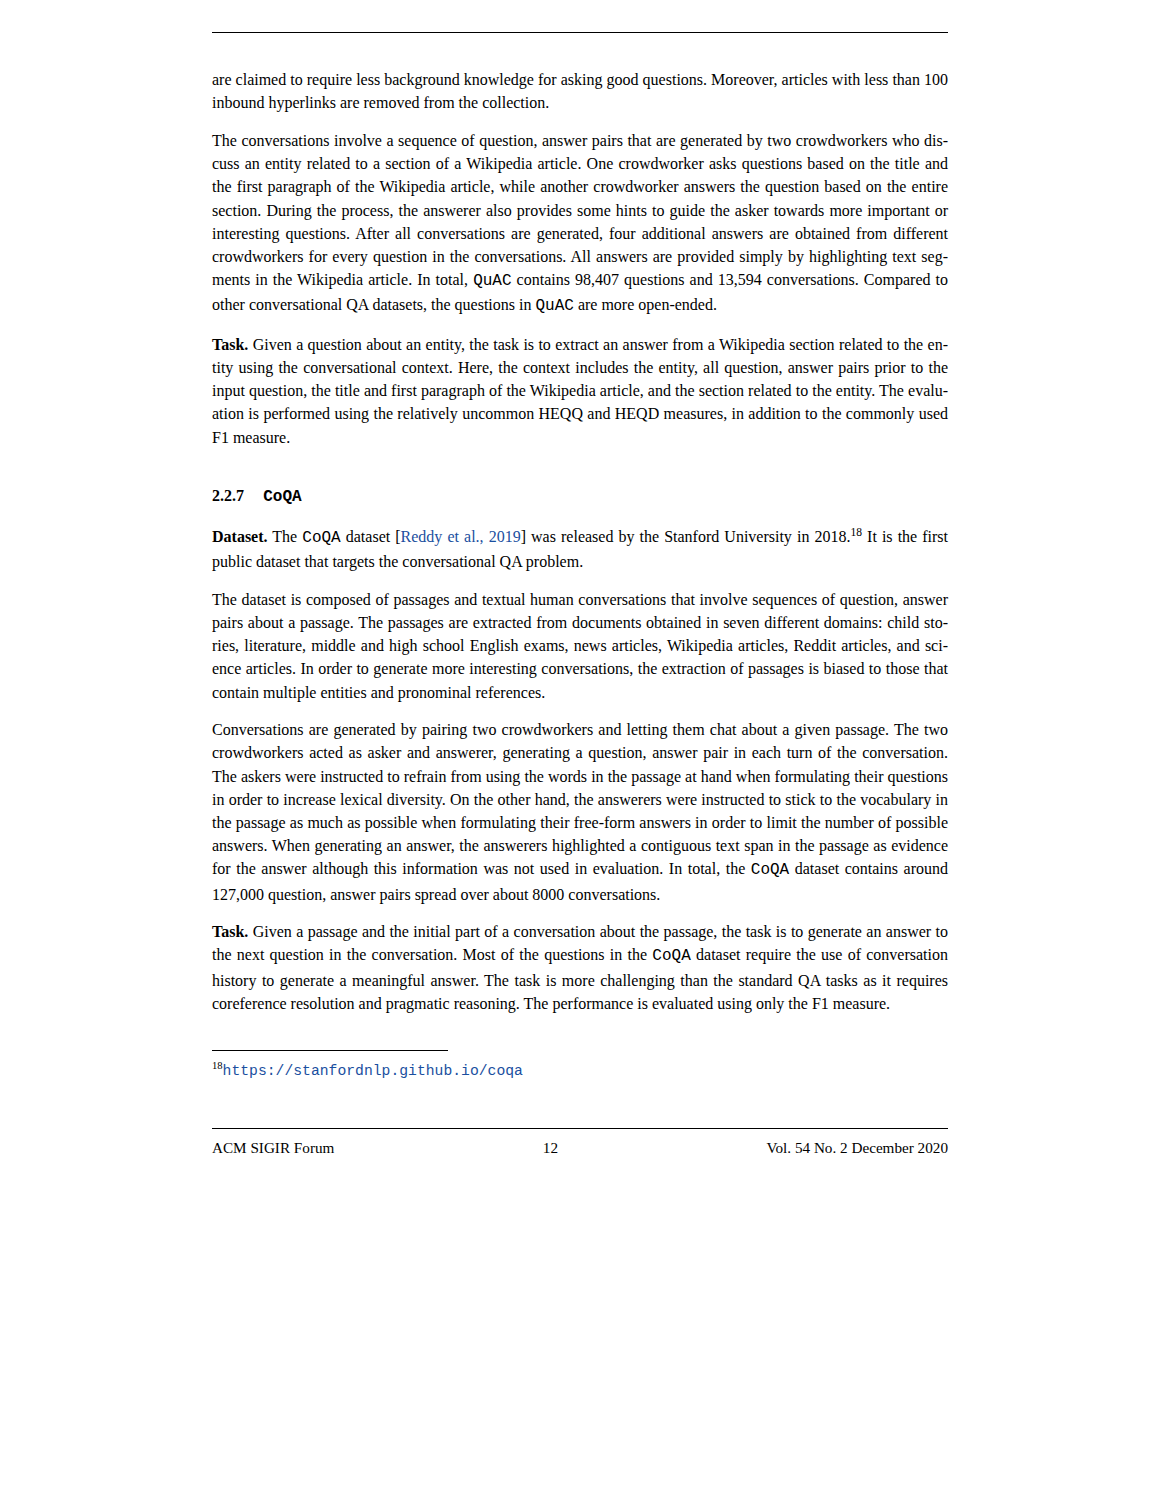are claimed to require less background knowledge for asking good questions. Moreover, articles with less than 100 inbound hyperlinks are removed from the collection.
The conversations involve a sequence of question, answer pairs that are generated by two crowdworkers who discuss an entity related to a section of a Wikipedia article. One crowdworker asks questions based on the title and the first paragraph of the Wikipedia article, while another crowdworker answers the question based on the entire section. During the process, the answerer also provides some hints to guide the asker towards more important or interesting questions. After all conversations are generated, four additional answers are obtained from different crowdworkers for every question in the conversations. All answers are provided simply by highlighting text segments in the Wikipedia article. In total, QuAC contains 98,407 questions and 13,594 conversations. Compared to other conversational QA datasets, the questions in QuAC are more open-ended.
Task. Given a question about an entity, the task is to extract an answer from a Wikipedia section related to the entity using the conversational context. Here, the context includes the entity, all question, answer pairs prior to the input question, the title and first paragraph of the Wikipedia article, and the section related to the entity. The evaluation is performed using the relatively uncommon HEQQ and HEQD measures, in addition to the commonly used F1 measure.
2.2.7 CoQA
Dataset. The CoQA dataset [Reddy et al., 2019] was released by the Stanford University in 2018.18 It is the first public dataset that targets the conversational QA problem.
The dataset is composed of passages and textual human conversations that involve sequences of question, answer pairs about a passage. The passages are extracted from documents obtained in seven different domains: child stories, literature, middle and high school English exams, news articles, Wikipedia articles, Reddit articles, and science articles. In order to generate more interesting conversations, the extraction of passages is biased to those that contain multiple entities and pronominal references.
Conversations are generated by pairing two crowdworkers and letting them chat about a given passage. The two crowdworkers acted as asker and answerer, generating a question, answer pair in each turn of the conversation. The askers were instructed to refrain from using the words in the passage at hand when formulating their questions in order to increase lexical diversity. On the other hand, the answerers were instructed to stick to the vocabulary in the passage as much as possible when formulating their free-form answers in order to limit the number of possible answers. When generating an answer, the answerers highlighted a contiguous text span in the passage as evidence for the answer although this information was not used in evaluation. In total, the CoQA dataset contains around 127,000 question, answer pairs spread over about 8000 conversations.
Task. Given a passage and the initial part of a conversation about the passage, the task is to generate an answer to the next question in the conversation. Most of the questions in the CoQA dataset require the use of conversation history to generate a meaningful answer. The task is more challenging than the standard QA tasks as it requires coreference resolution and pragmatic reasoning. The performance is evaluated using only the F1 measure.
18https://stanfordnlp.github.io/coqa
ACM SIGIR Forum
12
Vol. 54 No. 2 December 2020